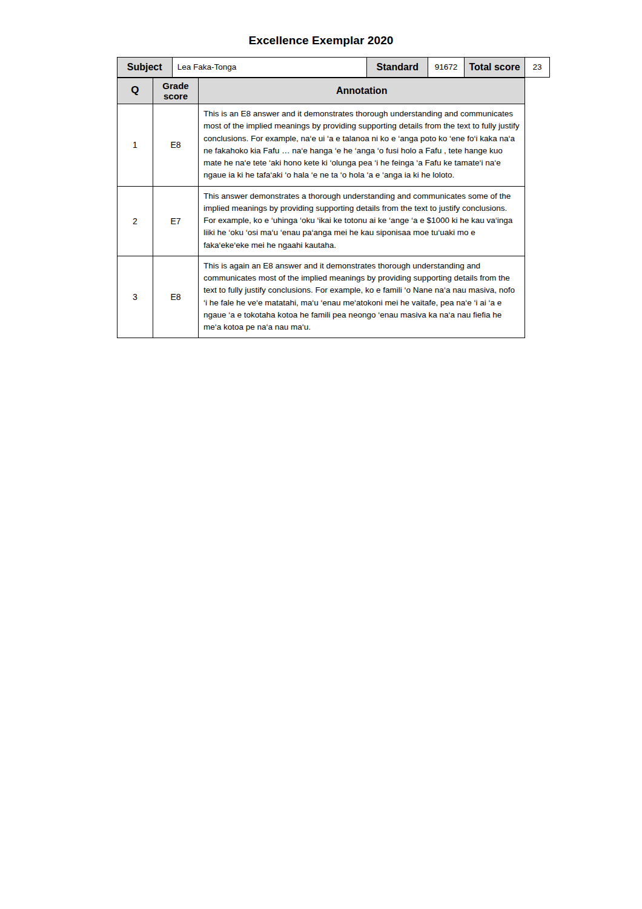Excellence Exemplar 2020
| Subject | Lea Faka-Tonga | Standard | 91672 | Total score | 23 |
| Q | Grade score | Annotation |
| 1 | E8 | This is an E8 answer and it demonstrates thorough understanding and communicates most of the implied meanings by providing supporting details from the text to fully justify conclusions. For example, na‘e ui ‘a e talanoa ni ko e ‘anga poto ko ‘ene fo‘i kaka na‘a ne fakahoko kia Fafu … na‘e hanga ‘e he ‘anga ‘o fusi holo a Fafu , tete hange kuo mate he na‘e tete ‘aki hono kete ki ‘olunga pea ‘i he feinga ‘a Fafu ke tamate‘i na‘e ngaue ia ki he tafa‘aki ‘o hala ‘e ne ta ‘o hola ‘a e ‘anga ia ki he loloto. |
| 2 | E7 | This answer demonstrates a thorough understanding and communicates some of the implied meanings by providing supporting details from the text to justify conclusions. For example, ko e ‘uhinga ‘oku ‘ikai ke totonu ai ke ‘ange ‘a e $1000 ki he kau va‘inga liiki he ‘oku ‘osi ma‘u ‘enau pa‘anga mei he kau siponisaa moe tu‘uaki mo e faka‘eke‘eke mei he ngaahi kautaha. |
| 3 | E8 | This is again an E8 answer and it demonstrates thorough understanding and communicates most of the implied meanings by providing supporting details from the text to fully justify conclusions. For example, ko e famili ‘o Nane na‘a nau masiva, nofo ‘i he fale he ve‘e matatahi, ma‘u ‘enau me‘atokoni mei he vaitafe, pea na‘e ‘i ai ‘a e ngaue ‘a e tokotaha kotoa he famili pea neongo ‘enau masiva ka na‘a nau fiefia he me‘a kotoa pe na‘a nau ma‘u. |